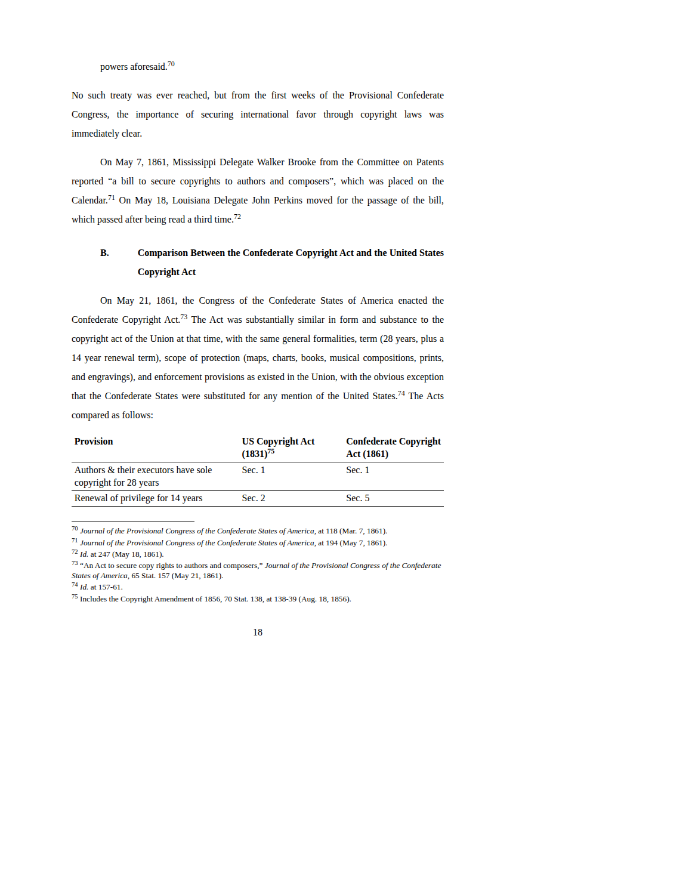powers aforesaid.70
No such treaty was ever reached, but from the first weeks of the Provisional Confederate Congress, the importance of securing international favor through copyright laws was immediately clear.
On May 7, 1861, Mississippi Delegate Walker Brooke from the Committee on Patents reported “a bill to secure copyrights to authors and composers”, which was placed on the Calendar.71 On May 18, Louisiana Delegate John Perkins moved for the passage of the bill, which passed after being read a third time.72
B. Comparison Between the Confederate Copyright Act and the United States Copyright Act
On May 21, 1861, the Congress of the Confederate States of America enacted the Confederate Copyright Act.73 The Act was substantially similar in form and substance to the copyright act of the Union at that time, with the same general formalities, term (28 years, plus a 14 year renewal term), scope of protection (maps, charts, books, musical compositions, prints, and engravings), and enforcement provisions as existed in the Union, with the obvious exception that the Confederate States were substituted for any mention of the United States.74 The Acts compared as follows:
| Provision | US Copyright Act (1831) 75 | Confederate Copyright Act (1861) |
| --- | --- | --- |
| Authors & their executors have sole copyright for 28 years | Sec. 1 | Sec. 1 |
| Renewal of privilege for 14 years | Sec. 2 | Sec. 5 |
70 Journal of the Provisional Congress of the Confederate States of America, at 118 (Mar. 7, 1861).
71 Journal of the Provisional Congress of the Confederate States of America, at 194 (May 7, 1861).
72 Id. at 247 (May 18, 1861).
73 “An Act to secure copy rights to authors and composers,” Journal of the Provisional Congress of the Confederate States of America, 65 Stat. 157 (May 21, 1861).
74 Id. at 157-61.
75 Includes the Copyright Amendment of 1856, 70 Stat. 138, at 138-39 (Aug. 18, 1856).
18